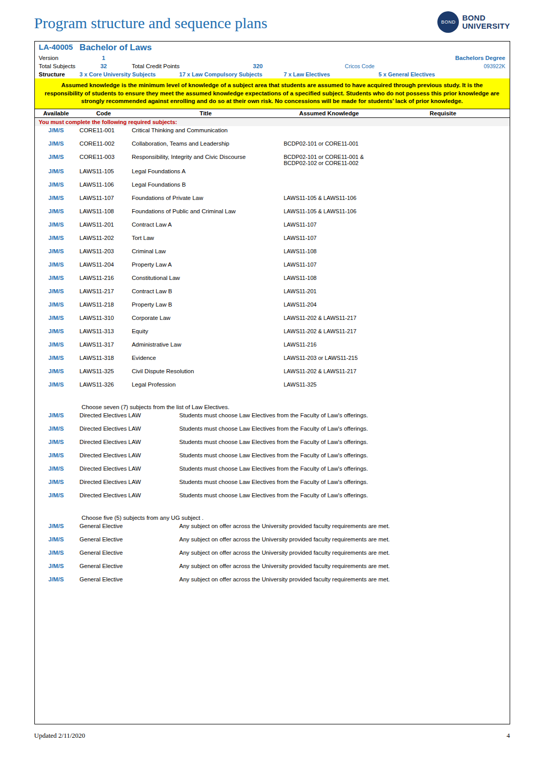Program structure and sequence plans
BOND BOND UNIVERSITY
| LA-40005 | Bachelor of Laws | |
| Version | 1 | | Bachelors Degree |
| Total Subjects | 32 | Total Credit Points | 320 | Cricos Code | 093922K |
| Structure | 3 x Core University Subjects | 17 x Law Compulsory Subjects | 7 x Law Electives | 5 x General Electives |
| Assumed knowledge is the minimum level of knowledge of a subject area that students are assumed to have acquired through previous study. It is the responsibility of students to ensure they meet the assumed knowledge expectations of a specified subject. Students who do not possess this prior knowledge are strongly recommended against enrolling and do so at their own risk. No concessions will be made for students’ lack of prior knowledge. |
| Available | Code | Title | Assumed Knowledge | Requisite |
| You must complete the following required subjects: |
| J/M/S | CORE11-001 | Critical Thinking and Communication | | |
| J/M/S | CORE11-002 | Collaboration, Teams and Leadership | BCDP02-101 or CORE11-001 | |
| J/M/S | CORE11-003 | Responsibility, Integrity and Civic Discourse | BCDP02-101 or CORE11-001 & BCDP02-102 or CORE11-002 | |
| J/M/S | LAWS11-105 | Legal Foundations A | | |
| J/M/S | LAWS11-106 | Legal Foundations B | | |
| J/M/S | LAWS11-107 | Foundations of Private Law | LAWS11-105 & LAWS11-106 | |
| J/M/S | LAWS11-108 | Foundations of Public and Criminal Law | LAWS11-105 & LAWS11-106 | |
| J/M/S | LAWS11-201 | Contract Law A | LAWS11-107 | |
| J/M/S | LAWS11-202 | Tort Law | LAWS11-107 | |
| J/M/S | LAWS11-203 | Criminal Law | LAWS11-108 | |
| J/M/S | LAWS11-204 | Property Law A | LAWS11-107 | |
| J/M/S | LAWS11-216 | Constitutional Law | LAWS11-108 | |
| J/M/S | LAWS11-217 | Contract Law B | LAWS11-201 | |
| J/M/S | LAWS11-218 | Property Law B | LAWS11-204 | |
| J/M/S | LAWS11-310 | Corporate Law | LAWS11-202 & LAWS11-217 | |
| J/M/S | LAWS11-313 | Equity | LAWS11-202 & LAWS11-217 | |
| J/M/S | LAWS11-317 | Administrative Law | LAWS11-216 | |
| J/M/S | LAWS11-318 | Evidence | LAWS11-203 or LAWS11-215 | |
| J/M/S | LAWS11-325 | Civil Dispute Resolution | LAWS11-202 & LAWS11-217 | |
| J/M/S | LAWS11-326 | Legal Profession | LAWS11-325 | |
| | Choose seven (7) subjects from the list of Law Electives. | |
| J/M/S | Directed Electives LAW | Students must choose Law Electives from the Faculty of Law's offerings. |
| J/M/S | Directed Electives LAW | Students must choose Law Electives from the Faculty of Law's offerings. |
| J/M/S | Directed Electives LAW | Students must choose Law Electives from the Faculty of Law's offerings. |
| J/M/S | Directed Electives LAW | Students must choose Law Electives from the Faculty of Law's offerings. |
| J/M/S | Directed Electives LAW | Students must choose Law Electives from the Faculty of Law's offerings. |
| J/M/S | Directed Electives LAW | Students must choose Law Electives from the Faculty of Law's offerings. |
| J/M/S | Directed Electives LAW | Students must choose Law Electives from the Faculty of Law's offerings. |
| | Choose five (5) subjects from any UG subject . | |
| J/M/S | General Elective | Any subject on offer across the University provided faculty requirements are met. |
| J/M/S | General Elective | Any subject on offer across the University provided faculty requirements are met. |
| J/M/S | General Elective | Any subject on offer across the University provided faculty requirements are met. |
| J/M/S | General Elective | Any subject on offer across the University provided faculty requirements are met. |
| J/M/S | General Elective | Any subject on offer across the University provided faculty requirements are met. |
Updated 2/11/2020
4